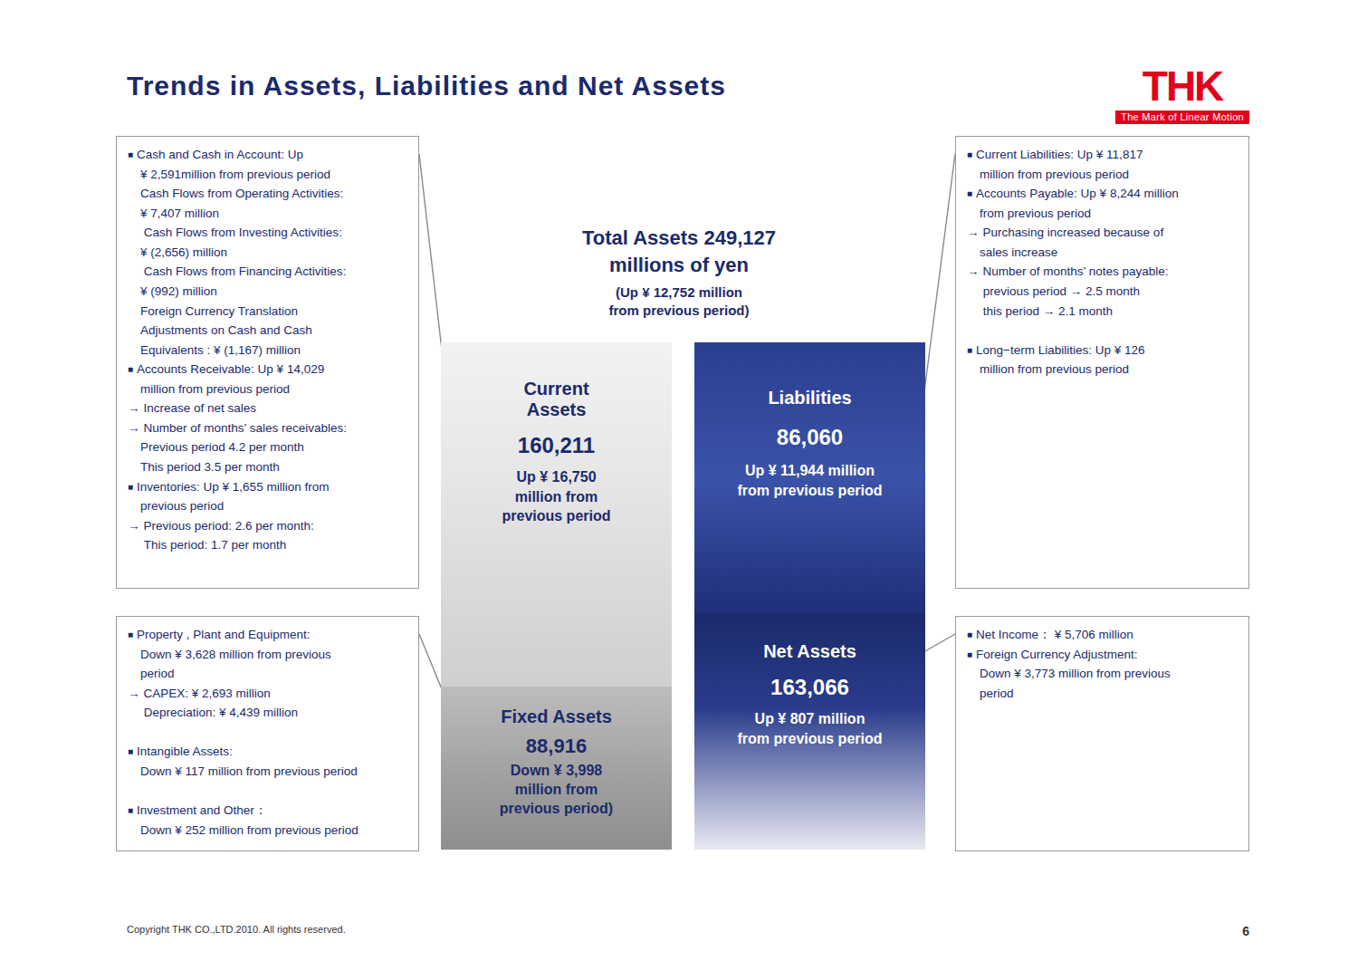Trends in Assets, Liabilities and Net Assets
THK
The Mark of Linear Motion
Cash and Cash in Account: Up
¥ 2,591million from previous period
Cash Flows from Operating Activities:
¥ 7,407 million
Cash Flows from Investing Activities:
¥ (2,656) million
Cash Flows from Financing Activities:
¥ (992) million
Foreign Currency Translation
Adjustments on Cash and Cash
Equivalents : ¥ (1,167) million
Accounts Receivable: Up ¥ 14,029
million from previous period
Increase of net sales
Number of months’ sales receivables:
Previous period 4.2 per month
This period 3.5 per month
Inventories: Up ¥ 1,655 million from
previous period
Previous period: 2.6 per month:
This period: 1.7 per month
Property , Plant and Equipment:
Down ¥ 3,628 million from previous
period
CAPEX: ¥ 2,693 million
Depreciation: ¥ 4,439 million
Intangible Assets:
Down ¥ 117 million from previous period
Investment and Other：
Down ¥ 252 million from previous period
Current Liabilities: Up ¥ 11,817
million from previous period
Accounts Payable: Up ¥ 8,244 million
from previous period
Purchasing increased because of
sales increase
Number of months’ notes payable:
previous period → 2.5 month
this period → 2.1 month
Long−term Liabilities: Up ¥ 126
million from previous period
Net Income： ¥ 5,706 million
Foreign Currency Adjustment:
Down ¥ 3,773 million from previous
period
Total Assets 249,127
millions of yen (Up ¥ 12,752 million
from previous period)
Current
Assets
160,211
Up ¥ 16,750
million from
previous period
Fixed Assets
88,916
Down ¥ 3,998
million from
previous period)
Liabilities
86,060
Up ¥ 11,944 million
from previous period
Net Assets
163,066
Up ¥ 807 million
from previous period
Copyright THK CO.,LTD.2010. All rights reserved.
6